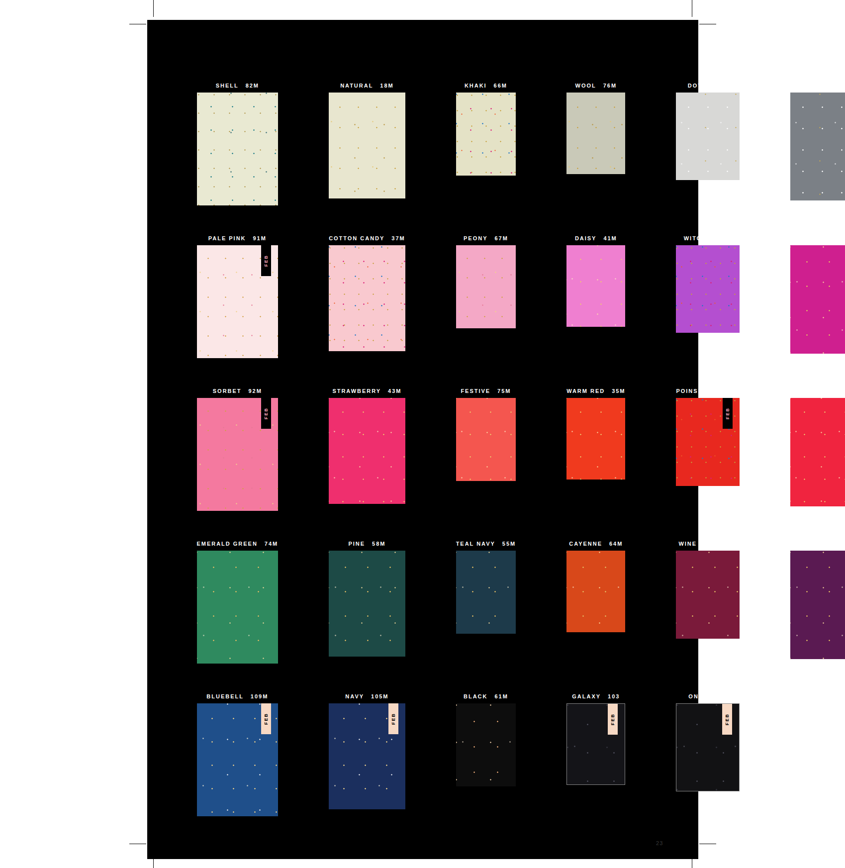SHELL 82M
NATURAL 18M
KHAKI 66M
WOOL 76M
DOVE 59M
CLOUD 60M
PALE PINK 91M
FEB
COTTON CANDY 37M
PEONY 67M
DAISY 41M
WITCHY 79M
BERRY 62M
SORBET 92M
FEB
STRAWBERRY 43M
FESTIVE 75M
WARM RED 35M
POINSETTIA 94M
FEB
SCARLET 110M
FEB
EMERALD GREEN 74M
PINE 58M
TEAL NAVY 55M
CAYENNE 64M
WINE TIME 36M
PURPLE VELVET 73M
BLUEBELL 109M
FEB
NAVY 105M
FEB
BLACK 61M
GALAXY 103
FEB
ONYX 102
FEB
23